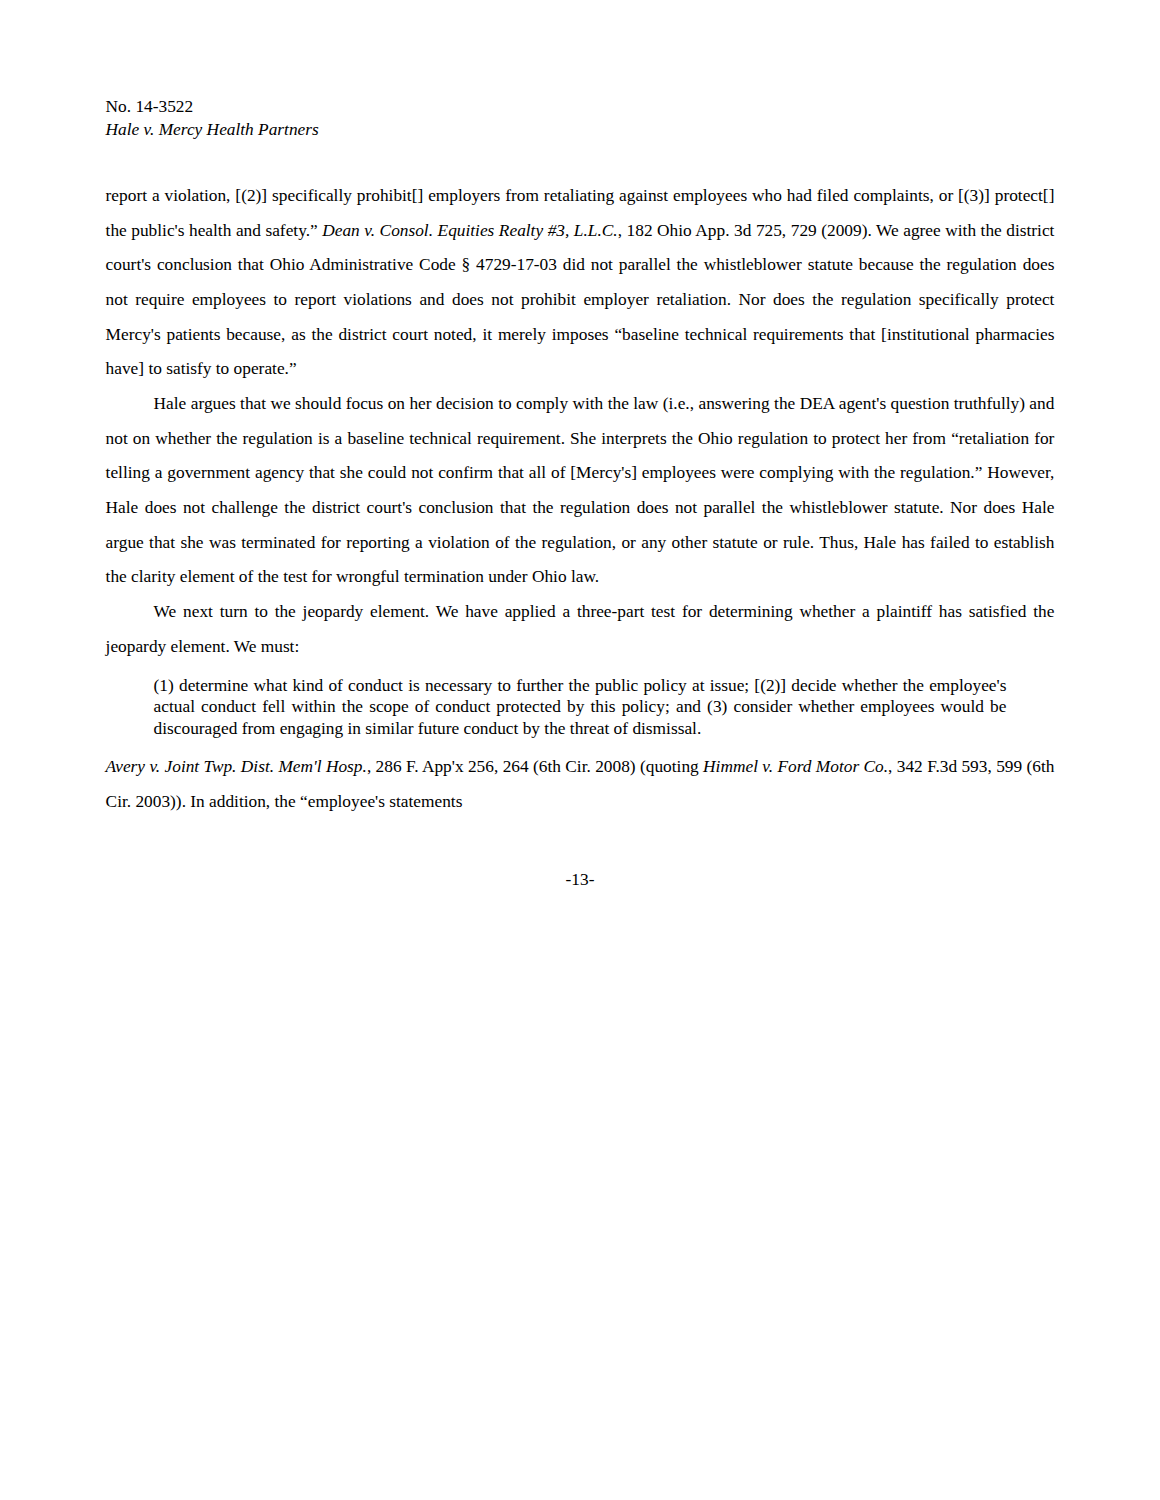No. 14-3522
Hale v. Mercy Health Partners
report a violation, [(2)] specifically prohibit[] employers from retaliating against employees who had filed complaints, or [(3)] protect[] the public's health and safety.” Dean v. Consol. Equities Realty #3, L.L.C., 182 Ohio App. 3d 725, 729 (2009). We agree with the district court's conclusion that Ohio Administrative Code § 4729-17-03 did not parallel the whistleblower statute because the regulation does not require employees to report violations and does not prohibit employer retaliation. Nor does the regulation specifically protect Mercy's patients because, as the district court noted, it merely imposes “baseline technical requirements that [institutional pharmacies have] to satisfy to operate.”
Hale argues that we should focus on her decision to comply with the law (i.e., answering the DEA agent's question truthfully) and not on whether the regulation is a baseline technical requirement. She interprets the Ohio regulation to protect her from “retaliation for telling a government agency that she could not confirm that all of [Mercy's] employees were complying with the regulation.” However, Hale does not challenge the district court's conclusion that the regulation does not parallel the whistleblower statute. Nor does Hale argue that she was terminated for reporting a violation of the regulation, or any other statute or rule. Thus, Hale has failed to establish the clarity element of the test for wrongful termination under Ohio law.
We next turn to the jeopardy element. We have applied a three-part test for determining whether a plaintiff has satisfied the jeopardy element. We must:
(1) determine what kind of conduct is necessary to further the public policy at issue; [(2)] decide whether the employee's actual conduct fell within the scope of conduct protected by this policy; and (3) consider whether employees would be discouraged from engaging in similar future conduct by the threat of dismissal.
Avery v. Joint Twp. Dist. Mem'l Hosp., 286 F. App'x 256, 264 (6th Cir. 2008) (quoting Himmel v. Ford Motor Co., 342 F.3d 593, 599 (6th Cir. 2003)). In addition, the “employee's statements
-13-